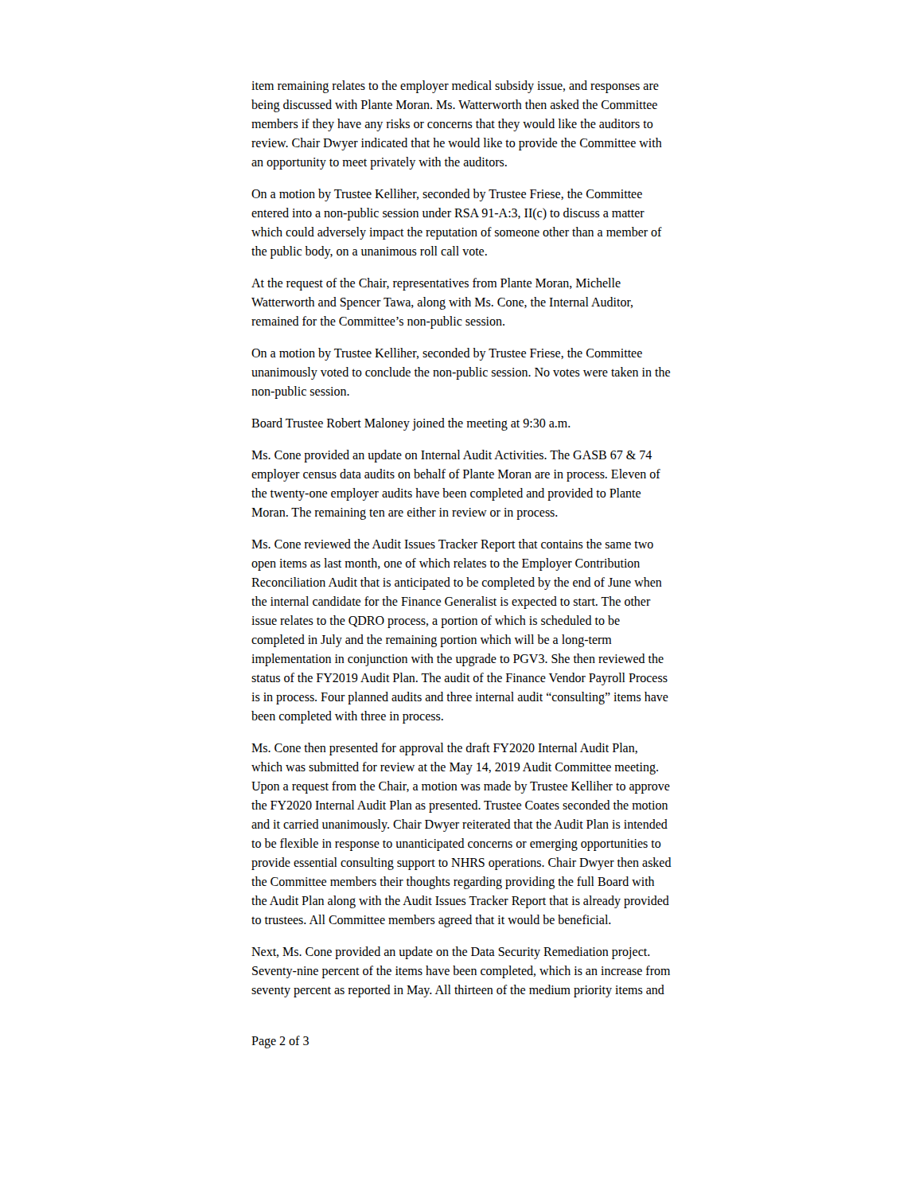item remaining relates to the employer medical subsidy issue, and responses are being discussed with Plante Moran. Ms. Watterworth then asked the Committee members if they have any risks or concerns that they would like the auditors to review. Chair Dwyer indicated that he would like to provide the Committee with an opportunity to meet privately with the auditors.
On a motion by Trustee Kelliher, seconded by Trustee Friese, the Committee entered into a non-public session under RSA 91-A:3, II(c) to discuss a matter which could adversely impact the reputation of someone other than a member of the public body, on a unanimous roll call vote.
At the request of the Chair, representatives from Plante Moran, Michelle Watterworth and Spencer Tawa, along with Ms. Cone, the Internal Auditor, remained for the Committee’s non-public session.
On a motion by Trustee Kelliher, seconded by Trustee Friese, the Committee unanimously voted to conclude the non-public session. No votes were taken in the non-public session.
Board Trustee Robert Maloney joined the meeting at 9:30 a.m.
Ms. Cone provided an update on Internal Audit Activities. The GASB 67 & 74 employer census data audits on behalf of Plante Moran are in process. Eleven of the twenty-one employer audits have been completed and provided to Plante Moran. The remaining ten are either in review or in process.
Ms. Cone reviewed the Audit Issues Tracker Report that contains the same two open items as last month, one of which relates to the Employer Contribution Reconciliation Audit that is anticipated to be completed by the end of June when the internal candidate for the Finance Generalist is expected to start. The other issue relates to the QDRO process, a portion of which is scheduled to be completed in July and the remaining portion which will be a long-term implementation in conjunction with the upgrade to PGV3. She then reviewed the status of the FY2019 Audit Plan. The audit of the Finance Vendor Payroll Process is in process. Four planned audits and three internal audit “consulting” items have been completed with three in process.
Ms. Cone then presented for approval the draft FY2020 Internal Audit Plan, which was submitted for review at the May 14, 2019 Audit Committee meeting. Upon a request from the Chair, a motion was made by Trustee Kelliher to approve the FY2020 Internal Audit Plan as presented. Trustee Coates seconded the motion and it carried unanimously. Chair Dwyer reiterated that the Audit Plan is intended to be flexible in response to unanticipated concerns or emerging opportunities to provide essential consulting support to NHRS operations. Chair Dwyer then asked the Committee members their thoughts regarding providing the full Board with the Audit Plan along with the Audit Issues Tracker Report that is already provided to trustees. All Committee members agreed that it would be beneficial.
Next, Ms. Cone provided an update on the Data Security Remediation project. Seventy-nine percent of the items have been completed, which is an increase from seventy percent as reported in May. All thirteen of the medium priority items and
Page 2 of 3